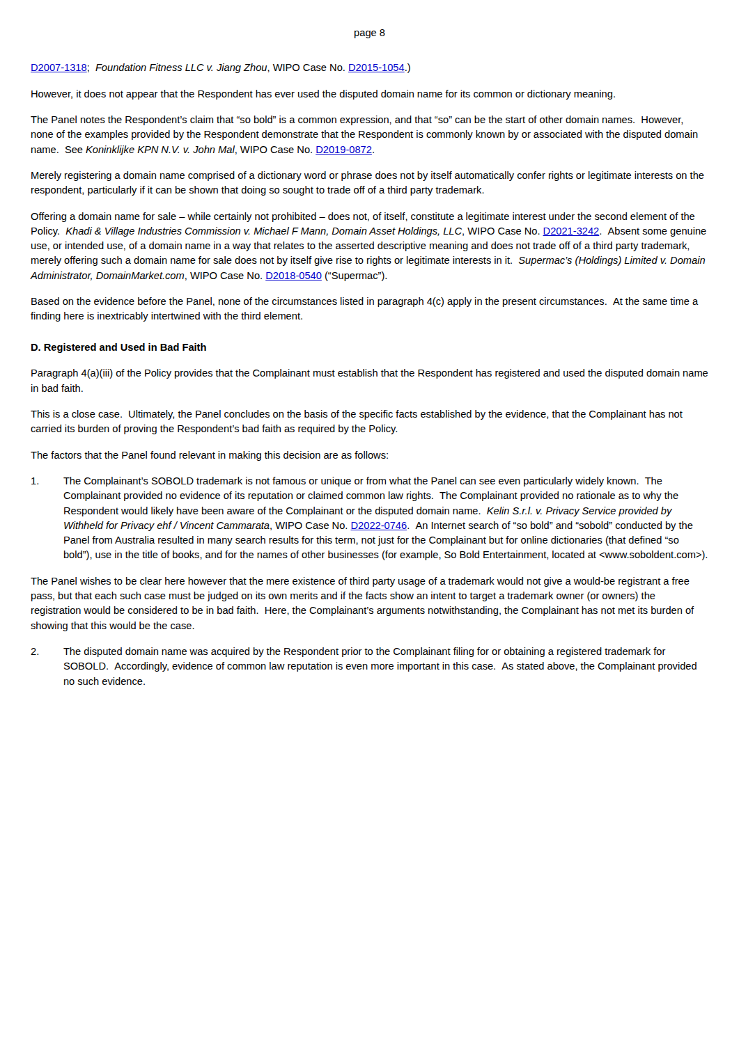page 8
D2007-1318; Foundation Fitness LLC v. Jiang Zhou, WIPO Case No. D2015-1054.)
However, it does not appear that the Respondent has ever used the disputed domain name for its common or dictionary meaning.
The Panel notes the Respondent’s claim that “so bold” is a common expression, and that “so” can be the start of other domain names. However, none of the examples provided by the Respondent demonstrate that the Respondent is commonly known by or associated with the disputed domain name. See Koninklijke KPN N.V. v. John Mal, WIPO Case No. D2019-0872.
Merely registering a domain name comprised of a dictionary word or phrase does not by itself automatically confer rights or legitimate interests on the respondent, particularly if it can be shown that doing so sought to trade off of a third party trademark.
Offering a domain name for sale – while certainly not prohibited – does not, of itself, constitute a legitimate interest under the second element of the Policy. Khadi & Village Industries Commission v. Michael F Mann, Domain Asset Holdings, LLC, WIPO Case No. D2021-3242. Absent some genuine use, or intended use, of a domain name in a way that relates to the asserted descriptive meaning and does not trade off of a third party trademark, merely offering such a domain name for sale does not by itself give rise to rights or legitimate interests in it. Supermac’s (Holdings) Limited v. Domain Administrator, DomainMarket.com, WIPO Case No. D2018-0540 (“Supermac”).
Based on the evidence before the Panel, none of the circumstances listed in paragraph 4(c) apply in the present circumstances. At the same time a finding here is inextricably intertwined with the third element.
D. Registered and Used in Bad Faith
Paragraph 4(a)(iii) of the Policy provides that the Complainant must establish that the Respondent has registered and used the disputed domain name in bad faith.
This is a close case. Ultimately, the Panel concludes on the basis of the specific facts established by the evidence, that the Complainant has not carried its burden of proving the Respondent’s bad faith as required by the Policy.
The factors that the Panel found relevant in making this decision are as follows:
1.
The Complainant’s SOBOLD trademark is not famous or unique or from what the Panel can see even particularly widely known. The Complainant provided no evidence of its reputation or claimed common law rights. The Complainant provided no rationale as to why the Respondent would likely have been aware of the Complainant or the disputed domain name. Kelin S.r.l. v. Privacy Service provided by Withheld for Privacy ehf / Vincent Cammarata, WIPO Case No. D2022-0746. An Internet search of “so bold” and “sobold” conducted by the Panel from Australia resulted in many search results for this term, not just for the Complainant but for online dictionaries (that defined “so bold”), use in the title of books, and for the names of other businesses (for example, So Bold Entertainment, located at <www.soboldent.com>).
The Panel wishes to be clear here however that the mere existence of third party usage of a trademark would not give a would-be registrant a free pass, but that each such case must be judged on its own merits and if the facts show an intent to target a trademark owner (or owners) the registration would be considered to be in bad faith. Here, the Complainant’s arguments notwithstanding, the Complainant has not met its burden of showing that this would be the case.
2.
The disputed domain name was acquired by the Respondent prior to the Complainant filing for or obtaining a registered trademark for SOBOLD. Accordingly, evidence of common law reputation is even more important in this case. As stated above, the Complainant provided no such evidence.